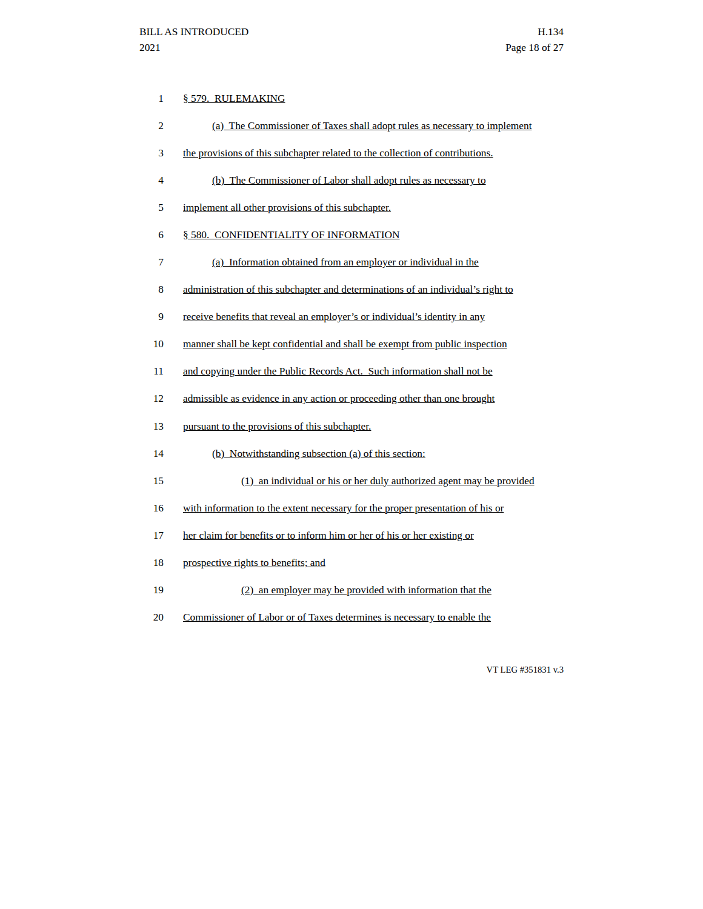BILL AS INTRODUCED
2021
H.134
Page 18 of 27
§ 579. RULEMAKING
(a) The Commissioner of Taxes shall adopt rules as necessary to implement
the provisions of this subchapter related to the collection of contributions.
(b) The Commissioner of Labor shall adopt rules as necessary to
implement all other provisions of this subchapter.
§ 580. CONFIDENTIALITY OF INFORMATION
(a) Information obtained from an employer or individual in the
administration of this subchapter and determinations of an individual’s right to
receive benefits that reveal an employer’s or individual’s identity in any
manner shall be kept confidential and shall be exempt from public inspection
and copying under the Public Records Act. Such information shall not be
admissible as evidence in any action or proceeding other than one brought
pursuant to the provisions of this subchapter.
(b) Notwithstanding subsection (a) of this section:
(1) an individual or his or her duly authorized agent may be provided
with information to the extent necessary for the proper presentation of his or
her claim for benefits or to inform him or her of his or her existing or
prospective rights to benefits; and
(2) an employer may be provided with information that the
Commissioner of Labor or of Taxes determines is necessary to enable the
VT LEG #351831 v.3